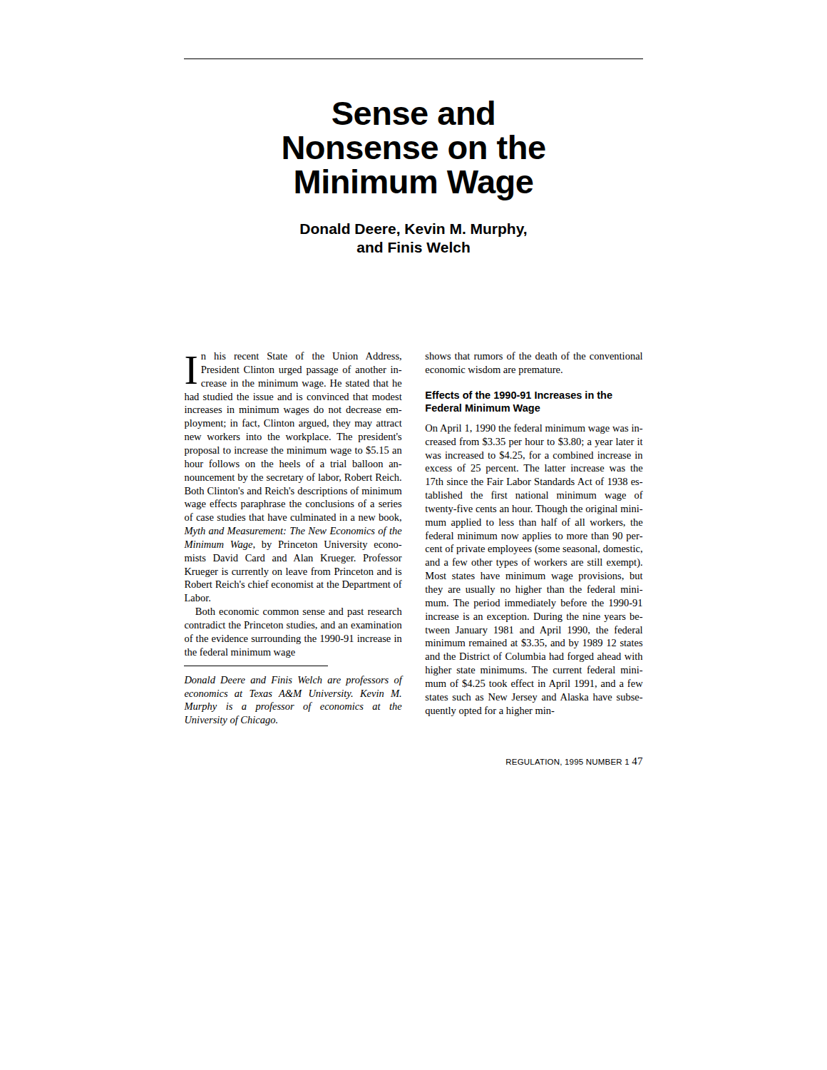Sense and
Nonsense on the
Minimum Wage
Donald Deere, Kevin M. Murphy,
and Finis Welch
In his recent State of the Union Address, President Clinton urged passage of another increase in the minimum wage. He stated that he had studied the issue and is convinced that modest increases in minimum wages do not decrease employment; in fact, Clinton argued, they may attract new workers into the workplace. The president's proposal to increase the minimum wage to $5.15 an hour follows on the heels of a trial balloon announcement by the secretary of labor, Robert Reich. Both Clinton's and Reich's descriptions of minimum wage effects paraphrase the conclusions of a series of case studies that have culminated in a new book, Myth and Measurement: The New Economics of the Minimum Wage, by Princeton University economists David Card and Alan Krueger. Professor Krueger is currently on leave from Princeton and is Robert Reich's chief economist at the Department of Labor.
Both economic common sense and past research contradict the Princeton studies, and an examination of the evidence surrounding the 1990-91 increase in the federal minimum wage
Donald Deere and Finis Welch are professors of economics at Texas A&M University. Kevin M. Murphy is a professor of economics at the University of Chicago.
shows that rumors of the death of the conventional economic wisdom are premature.
Effects of the 1990-91 Increases in the Federal Minimum Wage
On April 1, 1990 the federal minimum wage was increased from $3.35 per hour to $3.80; a year later it was increased to $4.25, for a combined increase in excess of 25 percent. The latter increase was the 17th since the Fair Labor Standards Act of 1938 established the first national minimum wage of twenty-five cents an hour. Though the original minimum applied to less than half of all workers, the federal minimum now applies to more than 90 percent of private employees (some seasonal, domestic, and a few other types of workers are still exempt). Most states have minimum wage provisions, but they are usually no higher than the federal minimum. The period immediately before the 1990-91 increase is an exception. During the nine years between January 1981 and April 1990, the federal minimum remained at $3.35, and by 1989 12 states and the District of Columbia had forged ahead with higher state minimums. The current federal minimum of $4.25 took effect in April 1991, and a few states such as New Jersey and Alaska have subsequently opted for a higher min-
REGULATION, 1995 NUMBER 1 47